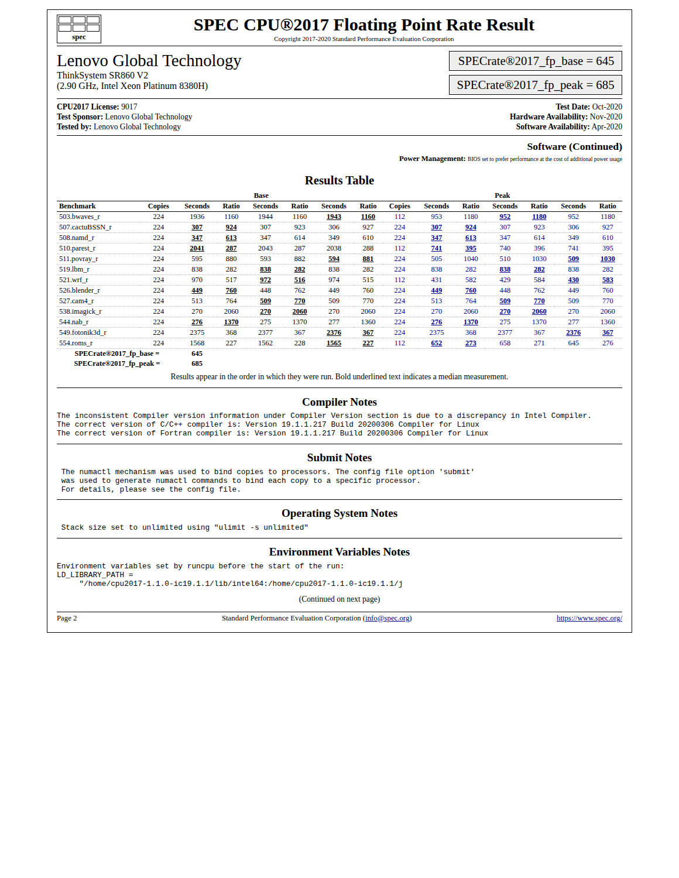spec
SPEC CPU®2017 Floating Point Rate Result
Copyright 2017-2020 Standard Performance Evaluation Corporation
Lenovo Global Technology
ThinkSystem SR860 V2
(2.90 GHz, Intel Xeon Platinum 8380H)
SPECrate®2017_fp_base = 645
SPECrate®2017_fp_peak = 685
CPU2017 License: 9017
Test Sponsor: Lenovo Global Technology
Tested by: Lenovo Global Technology
Test Date: Oct-2020
Hardware Availability: Nov-2020
Software Availability: Apr-2020
Software (Continued)
Power Management: BIOS set to prefer performance at the cost of additional power usage
Results Table
| | Base | Peak |
| --- | --- | --- |
| Benchmark | Copies | Seconds | Ratio | Seconds | Ratio | Seconds | Ratio | Copies | Seconds | Ratio | Seconds | Ratio | Seconds | Ratio |
| 503.bwaves_r | 224 | 1936 | 1160 | 1944 | 1160 | 1943 | 1160 | 112 | 953 | 1180 | 952 | 1180 | 952 | 1180 |
| 507.cactuBSSN_r | 224 | 307 | 924 | 307 | 923 | 306 | 927 | 224 | 307 | 924 | 307 | 923 | 306 | 927 |
| 508.namd_r | 224 | 347 | 613 | 347 | 614 | 349 | 610 | 224 | 347 | 613 | 347 | 614 | 349 | 610 |
| 510.parest_r | 224 | 2041 | 287 | 2043 | 287 | 2038 | 288 | 112 | 741 | 395 | 740 | 396 | 741 | 395 |
| 511.povray_r | 224 | 595 | 880 | 593 | 882 | 594 | 881 | 224 | 505 | 1040 | 510 | 1030 | 509 | 1030 |
| 519.lbm_r | 224 | 838 | 282 | 838 | 282 | 838 | 282 | 224 | 838 | 282 | 838 | 282 | 838 | 282 |
| 521.wrf_r | 224 | 970 | 517 | 972 | 516 | 974 | 515 | 112 | 431 | 582 | 429 | 584 | 430 | 583 |
| 526.blender_r | 224 | 449 | 760 | 448 | 762 | 449 | 760 | 224 | 449 | 760 | 448 | 762 | 449 | 760 |
| 527.cam4_r | 224 | 513 | 764 | 509 | 770 | 509 | 770 | 224 | 513 | 764 | 509 | 770 | 509 | 770 |
| 538.imagick_r | 224 | 270 | 2060 | 270 | 2060 | 270 | 2060 | 224 | 270 | 2060 | 270 | 2060 | 270 | 2060 |
| 544.nab_r | 224 | 276 | 1370 | 275 | 1370 | 277 | 1360 | 224 | 276 | 1370 | 275 | 1370 | 277 | 1360 |
| 549.fotonik3d_r | 224 | 2375 | 368 | 2377 | 367 | 2376 | 367 | 224 | 2375 | 368 | 2377 | 367 | 2376 | 367 |
| 554.roms_r | 224 | 1568 | 227 | 1562 | 228 | 1565 | 227 | 112 | 652 | 273 | 658 | 271 | 645 | 276 |
| SPECrate®2017_fp_base = | 645 | |
| SPECrate®2017_fp_peak = | 685 | |
Results appear in the order in which they were run. Bold underlined text indicates a median measurement.
Compiler Notes
The inconsistent Compiler version information under Compiler Version section is due to a discrepancy in Intel Compiler.
The correct version of C/C++ compiler is: Version 19.1.1.217 Build 20200306 Compiler for Linux
The correct version of Fortran compiler is: Version 19.1.1.217 Build 20200306 Compiler for Linux
Submit Notes
 The numactl mechanism was used to bind copies to processors. The config file option 'submit'
 was used to generate numactl commands to bind each copy to a specific processor.
 For details, please see the config file.
Operating System Notes
 Stack size set to unlimited using "ulimit -s unlimited"
Environment Variables Notes
Environment variables set by runcpu before the start of the run:
LD_LIBRARY_PATH =
     "/home/cpu2017-1.1.0-ic19.1.1/lib/intel64:/home/cpu2017-1.1.0-ic19.1.1/j
(Continued on next page)
Page 2
Standard Performance Evaluation Corporation (info@spec.org)
https://www.spec.org/